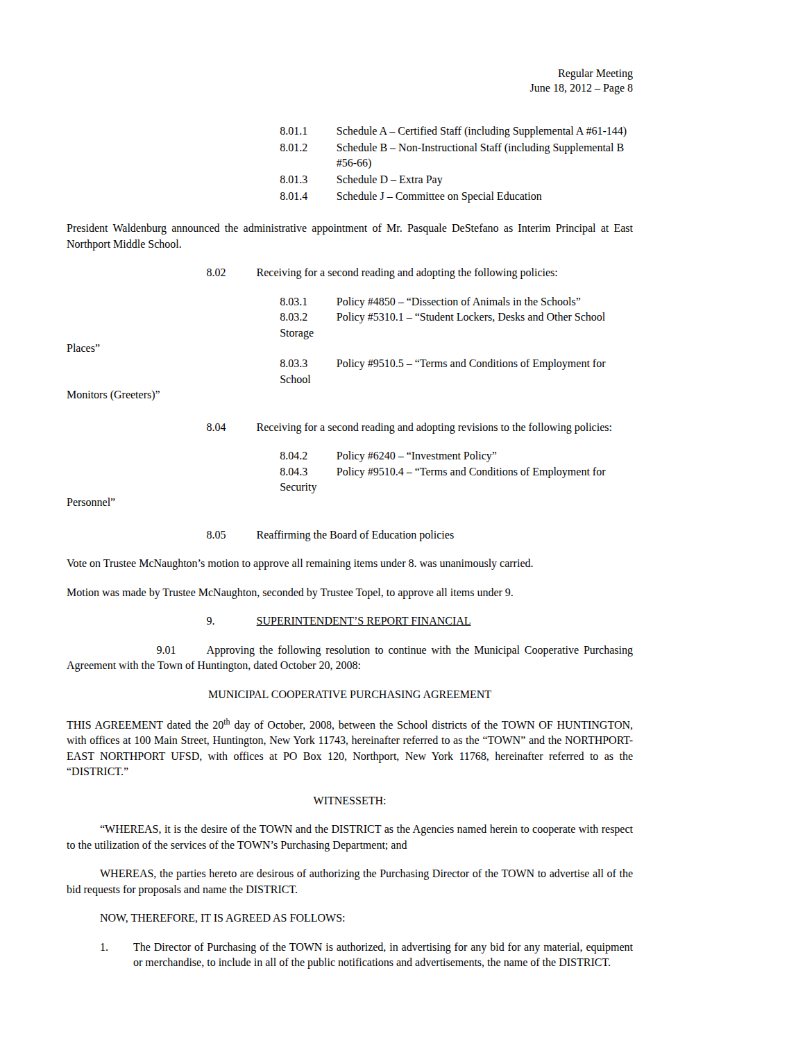Regular Meeting
June 18, 2012 – Page 8
8.01.1 Schedule A – Certified Staff (including Supplemental A #61-144)
8.01.2 Schedule B – Non-Instructional Staff (including Supplemental B #56-66)
8.01.3 Schedule D – Extra Pay
8.01.4 Schedule J – Committee on Special Education
President Waldenburg announced the administrative appointment of Mr. Pasquale DeStefano as Interim Principal at East Northport Middle School.
8.02 Receiving for a second reading and adopting the following policies:
8.03.1 Policy #4850 – “Dissection of Animals in the Schools”
8.03.2 Policy #5310.1 – “Student Lockers, Desks and Other School Storage
Places”
8.03.3 Policy #9510.5 – “Terms and Conditions of Employment for School
Monitors (Greeters)”
8.04 Receiving for a second reading and adopting revisions to the following policies:
8.04.2 Policy #6240 – “Investment Policy”
8.04.3 Policy #9510.4 – “Terms and Conditions of Employment for Security
Personnel”
8.05 Reaffirming the Board of Education policies
Vote on Trustee McNaughton’s motion to approve all remaining items under 8. was unanimously carried.
Motion was made by Trustee McNaughton, seconded by Trustee Topel, to approve all items under 9.
9. SUPERINTENDENT’S REPORT FINANCIAL
9.01 Approving the following resolution to continue with the Municipal Cooperative Purchasing Agreement with the Town of Huntington, dated October 20, 2008:
MUNICIPAL COOPERATIVE PURCHASING AGREEMENT
THIS AGREEMENT dated the 20th day of October, 2008, between the School districts of the TOWN OF HUNTINGTON, with offices at 100 Main Street, Huntington, New York 11743, hereinafter referred to as the “TOWN” and the NORTHPORT-EAST NORTHPORT UFSD, with offices at PO Box 120, Northport, New York 11768, hereinafter referred to as the “DISTRICT.”
WITNESSETH:
“WHEREAS, it is the desire of the TOWN and the DISTRICT as the Agencies named herein to cooperate with respect to the utilization of the services of the TOWN’s Purchasing Department; and
WHEREAS, the parties hereto are desirous of authorizing the Purchasing Director of the TOWN to advertise all of the bid requests for proposals and name the DISTRICT.
NOW, THEREFORE, IT IS AGREED AS FOLLOWS:
1. The Director of Purchasing of the TOWN is authorized, in advertising for any bid for any material, equipment or merchandise, to include in all of the public notifications and advertisements, the name of the DISTRICT.